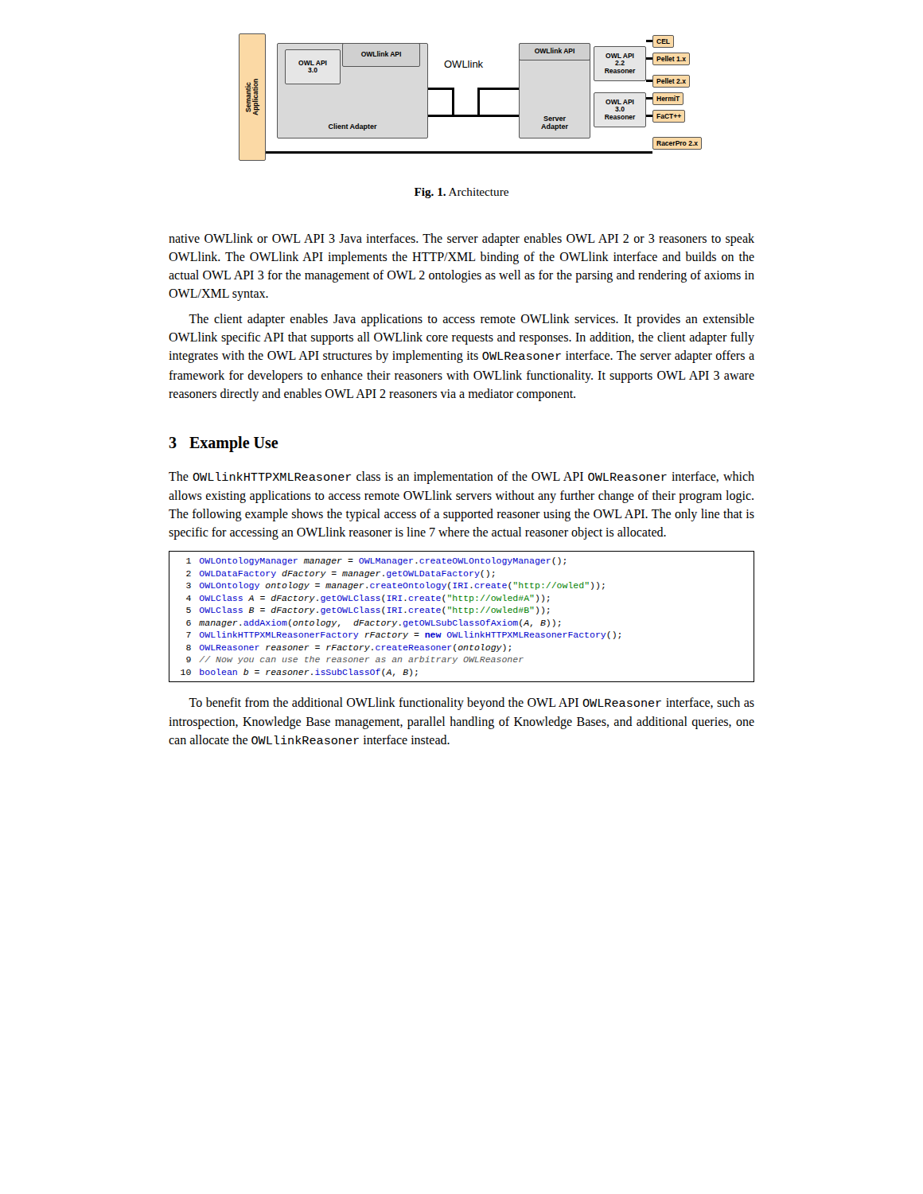Semantic
Application
Client Adapter
OWL API
3.0
OWLlink API
OWLlink
Server
Adapter
OWLlink API
OWL API
2.2
Reasoner
OWL API
3.0
Reasoner
CEL
Pellet 1.x
Pellet 2.x
HermiT
FaCT++
RacerPro 2.x
Fig. 1. Architecture
native OWLlink or OWL API 3 Java interfaces. The server adapter enables OWL API 2 or 3 reasoners to speak OWLlink. The OWLlink API implements the HTTP/XML binding of the OWLlink interface and builds on the actual OWL API 3 for the management of OWL 2 ontologies as well as for the parsing and rendering of axioms in OWL/XML syntax.
The client adapter enables Java applications to access remote OWLlink services. It provides an extensible OWLlink specific API that supports all OWLlink core requests and responses. In addition, the client adapter fully integrates with the OWL API structures by implementing its OWLReasoner interface. The server adapter offers a framework for developers to enhance their reasoners with OWLlink functionality. It supports OWL API 3 aware reasoners directly and enables OWL API 2 reasoners via a mediator component.
3 Example Use
The OWLlinkHTTPXMLReasoner class is an implementation of the OWL API OWLReasoner interface, which allows existing applications to access remote OWLlink servers without any further change of their program logic. The following example shows the typical access of a supported reasoner using the OWL API. The only line that is specific for accessing an OWLlink reasoner is line 7 where the actual reasoner object is allocated.
| 1 | OWLOntologyManager manager = OWLManager . createOWLOntologyManager (); |
| 2 | OWLDataFactory dFactory = manager . getOWLDataFactory (); |
| 3 | OWLOntology ontology = manager . createOntology ( IRI . create ( "http://owled" )); |
| 4 | OWLClass A = dFactory . getOWLClass ( IRI . create ( "http://owled#A" )); |
| 5 | OWLClass B = dFactory . getOWLClass ( IRI . create ( "http://owled#B" )); |
| 6 | manager . addAxiom ( ontology , dFactory . getOWLSubClassOfAxiom ( A , B )); |
| 7 | OWLlinkHTTPXMLReasonerFactory rFactory = new OWLlinkHTTPXMLReasonerFactory (); |
| 8 | OWLReasoner reasoner = rFactory . createReasoner ( ontology ); |
| 9 | // Now you can use the reasoner as an arbitrary OWLReasoner |
| 10 | boolean b = reasoner . isSubClassOf ( A , B ); |
To benefit from the additional OWLlink functionality beyond the OWL API OWLReasoner interface, such as introspection, Knowledge Base management, parallel handling of Knowledge Bases, and additional queries, one can allocate the OWLlinkReasoner interface instead.